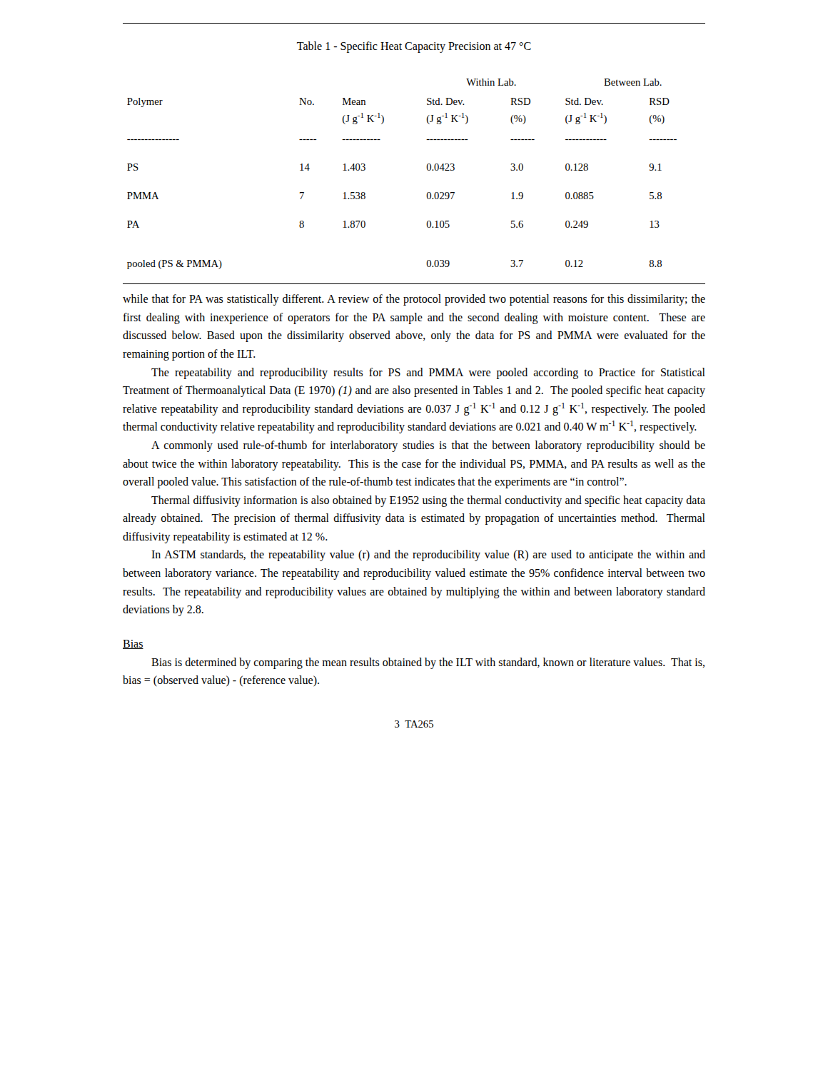Table 1 - Specific Heat Capacity Precision at 47 °C
| | | | Within Lab. | Between Lab. |
| --- | --- | --- | --- | --- |
| Polymer | No. | Mean | Std. Dev. | RSD | Std. Dev. | RSD |
| | | (J g -1 K -1 ) | (J g -1 K -1 ) | (%) | (J g -1 K -1 ) | (%) |
| --------------- | ----- | ----------- | ------------ | ------- | ------------ | -------- |
| PS | 14 | 1.403 | 0.0423 | 3.0 | 0.128 | 9.1 |
| PMMA | 7 | 1.538 | 0.0297 | 1.9 | 0.0885 | 5.8 |
| PA | 8 | 1.870 | 0.105 | 5.6 | 0.249 | 13 |
| pooled (PS & PMMA) | | | 0.039 | 3.7 | 0.12 | 8.8 |
while that for PA was statistically different. A review of the protocol provided two potential reasons for this dissimilarity; the first dealing with inexperience of operators for the PA sample and the second dealing with moisture content. These are discussed below. Based upon the dissimilarity observed above, only the data for PS and PMMA were evaluated for the remaining portion of the ILT.
The repeatability and reproducibility results for PS and PMMA were pooled according to Practice for Statistical Treatment of Thermoanalytical Data (E 1970) (1) and are also presented in Tables 1 and 2. The pooled specific heat capacity relative repeatability and reproducibility standard deviations are 0.037 J g-1 K-1 and 0.12 J g-1 K-1, respectively. The pooled thermal conductivity relative repeatability and reproducibility standard deviations are 0.021 and 0.40 W m-1 K-1, respectively.
A commonly used rule-of-thumb for interlaboratory studies is that the between laboratory reproducibility should be about twice the within laboratory repeatability. This is the case for the individual PS, PMMA, and PA results as well as the overall pooled value. This satisfaction of the rule-of-thumb test indicates that the experiments are “in control”.
Thermal diffusivity information is also obtained by E1952 using the thermal conductivity and specific heat capacity data already obtained. The precision of thermal diffusivity data is estimated by propagation of uncertainties method. Thermal diffusivity repeatability is estimated at 12 %.
In ASTM standards, the repeatability value (r) and the reproducibility value (R) are used to anticipate the within and between laboratory variance. The repeatability and reproducibility valued estimate the 95% confidence interval between two results. The repeatability and reproducibility values are obtained by multiplying the within and between laboratory standard deviations by 2.8.
Bias
Bias is determined by comparing the mean results obtained by the ILT with standard, known or literature values. That is, bias = (observed value) - (reference value).
3 TA265